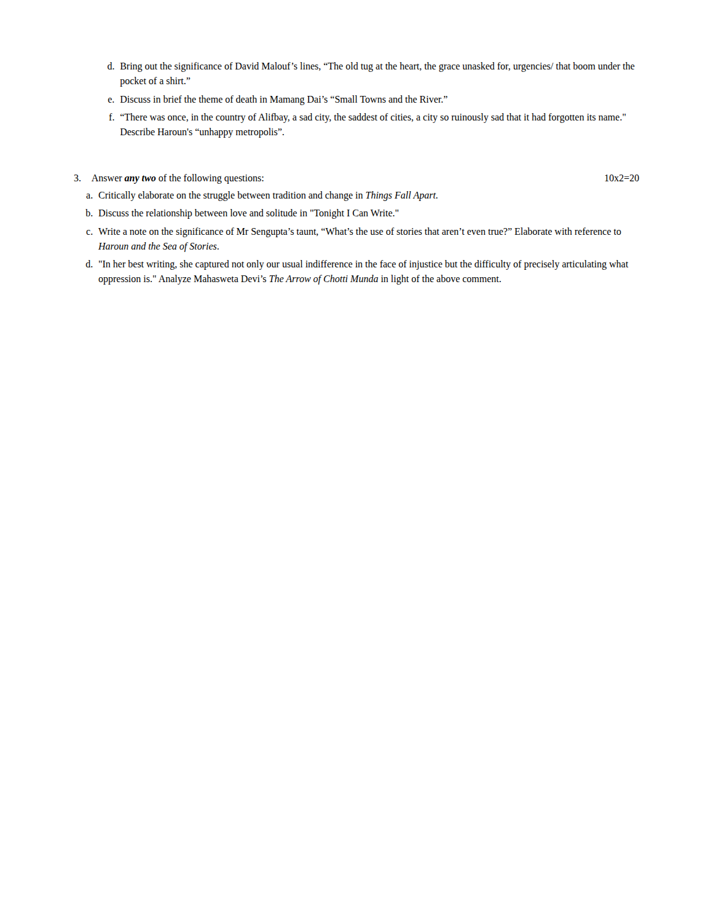Bring out the significance of David Malouf’s lines, “The old tug at the heart, the grace unasked for, urgencies/ that boom under the pocket of a shirt.”
Discuss in brief the theme of death in Mamang Dai’s “Small Towns and the River.”
“There was once, in the country of Alifbay, a sad city, the saddest of cities, a city so ruinously sad that it had forgotten its name." Describe Haroun's “unhappy metropolis”.
3. Answer any two of the following questions: 10x2=20
Critically elaborate on the struggle between tradition and change in Things Fall Apart.
Discuss the relationship between love and solitude in "Tonight I Can Write."
Write a note on the significance of Mr Sengupta’s taunt, “What’s the use of stories that aren’t even true?” Elaborate with reference to Haroun and the Sea of Stories.
"In her best writing, she captured not only our usual indifference in the face of injustice but the difficulty of precisely articulating what oppression is." Analyze Mahasweta Devi’s The Arrow of Chotti Munda in light of the above comment.